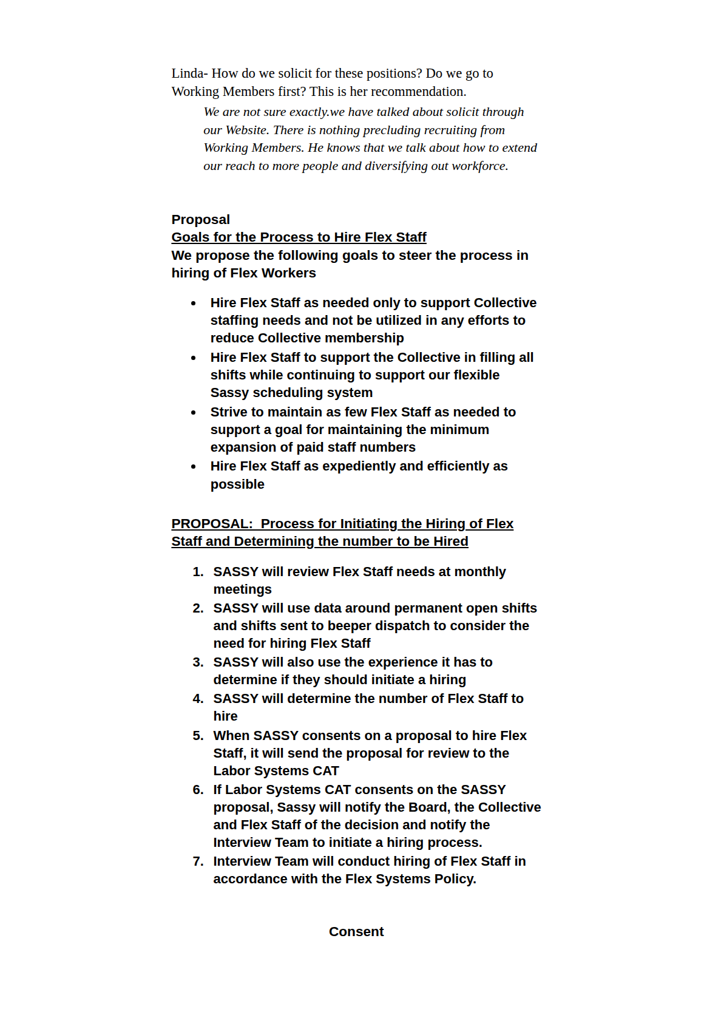Linda- How do we solicit for these positions? Do we go to Working Members first? This is her recommendation.
We are not sure exactly.we have talked about solicit through our Website. There is nothing precluding recruiting from Working Members. He knows that we talk about how to extend our reach to more people and diversifying out workforce.
Proposal
Goals for the Process to Hire Flex Staff
We propose the following goals to steer the process in hiring of Flex Workers
Hire Flex Staff as needed only to support Collective staffing needs and not be utilized in any efforts to reduce Collective membership
Hire Flex Staff to support the Collective in filling all shifts while continuing to support our flexible Sassy scheduling system
Strive to maintain as few Flex Staff as needed to support a goal for maintaining the minimum expansion of paid staff numbers
Hire Flex Staff as expediently and efficiently as possible
PROPOSAL: Process for Initiating the Hiring of Flex Staff and Determining the number to be Hired
SASSY will review Flex Staff needs at monthly meetings
SASSY will use data around permanent open shifts and shifts sent to beeper dispatch to consider the need for hiring Flex Staff
SASSY will also use the experience it has to determine if they should initiate a hiring
SASSY will determine the number of Flex Staff to hire
When SASSY consents on a proposal to hire Flex Staff, it will send the proposal for review to the Labor Systems CAT
If Labor Systems CAT consents on the SASSY proposal, Sassy will notify the Board, the Collective and Flex Staff of the decision and notify the Interview Team to initiate a hiring process.
Interview Team will conduct hiring of Flex Staff in accordance with the Flex Systems Policy.
Consent